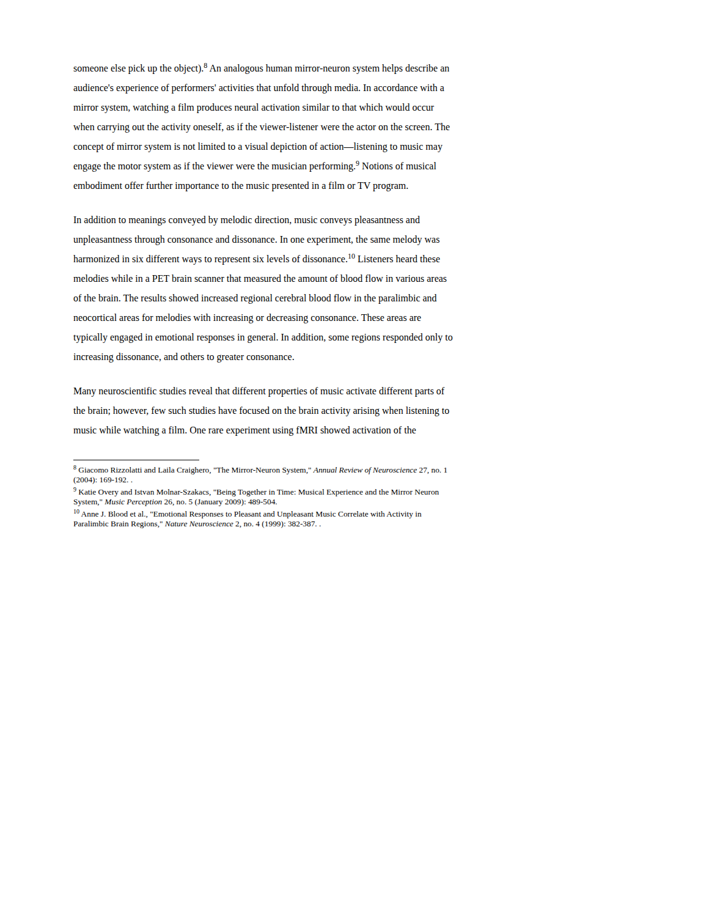someone else pick up the object).8 An analogous human mirror-neuron system helps describe an audience's experience of performers' activities that unfold through media. In accordance with a mirror system, watching a film produces neural activation similar to that which would occur when carrying out the activity oneself, as if the viewer-listener were the actor on the screen. The concept of mirror system is not limited to a visual depiction of action—listening to music may engage the motor system as if the viewer were the musician performing.9 Notions of musical embodiment offer further importance to the music presented in a film or TV program.
In addition to meanings conveyed by melodic direction, music conveys pleasantness and unpleasantness through consonance and dissonance. In one experiment, the same melody was harmonized in six different ways to represent six levels of dissonance.10 Listeners heard these melodies while in a PET brain scanner that measured the amount of blood flow in various areas of the brain. The results showed increased regional cerebral blood flow in the paralimbic and neocortical areas for melodies with increasing or decreasing consonance. These areas are typically engaged in emotional responses in general. In addition, some regions responded only to increasing dissonance, and others to greater consonance.
Many neuroscientific studies reveal that different properties of music activate different parts of the brain; however, few such studies have focused on the brain activity arising when listening to music while watching a film. One rare experiment using fMRI showed activation of the
8 Giacomo Rizzolatti and Laila Craighero, "The Mirror-Neuron System," Annual Review of Neuroscience 27, no. 1 (2004): 169-192. .
9 Katie Overy and Istvan Molnar-Szakacs, "Being Together in Time: Musical Experience and the Mirror Neuron System," Music Perception 26, no. 5 (January 2009): 489-504.
10 Anne J. Blood et al., "Emotional Responses to Pleasant and Unpleasant Music Correlate with Activity in Paralimbic Brain Regions," Nature Neuroscience 2, no. 4 (1999): 382-387. .